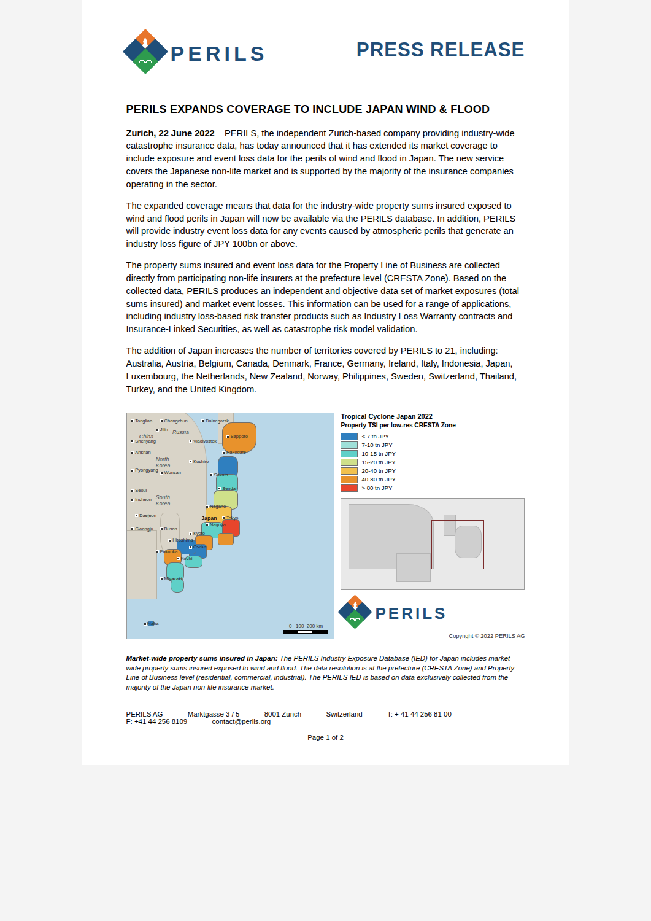PERILS
PRESS RELEASE
PERILS EXPANDS COVERAGE TO INCLUDE JAPAN WIND & FLOOD
Zurich, 22 June 2022 – PERILS, the independent Zurich-based company providing industry-wide catastrophe insurance data, has today announced that it has extended its market coverage to include exposure and event loss data for the perils of wind and flood in Japan. The new service covers the Japanese non-life market and is supported by the majority of the insurance companies operating in the sector.
The expanded coverage means that data for the industry-wide property sums insured exposed to wind and flood perils in Japan will now be available via the PERILS database. In addition, PERILS will provide industry event loss data for any events caused by atmospheric perils that generate an industry loss figure of JPY 100bn or above.
The property sums insured and event loss data for the Property Line of Business are collected directly from participating non-life insurers at the prefecture level (CRESTA Zone). Based on the collected data, PERILS produces an independent and objective data set of market exposures (total sums insured) and market event losses. This information can be used for a range of applications, including industry loss-based risk transfer products such as Industry Loss Warranty contracts and Insurance-Linked Securities, as well as catastrophe risk model validation.
The addition of Japan increases the number of territories covered by PERILS to 21, including: Australia, Austria, Belgium, Canada, Denmark, France, Germany, Ireland, Italy, Indonesia, Japan, Luxembourg, the Netherlands, New Zealand, Norway, Philippines, Sweden, Switzerland, Thailand, Turkey, and the United Kingdom.
Tongliao Changchun Dalnegorsk Jilin Russia China Shenyang Vladivostok Anshan North
Korea Kushiro Pyongyang Wonsan Seoul Incheon South
Korea Daejeon Gwangju Busan Sapporo Hakodate Sakata Sendai Nagano Japan Tokyo Nagoya Kyoto Osaka Hiroshima Fukuoka Kochi Miyazaki Naha
0 100 200 km
Tropical Cyclone Japan 2022
Property TSI per low-res CRESTA Zone
< 7 tn JPY
7-10 tn JPY
10-15 tn JPY
15-20 tn JPY
20-40 tn JPY
40-80 tn JPY
> 80 tn JPY
PERILS
Copyright © 2022 PERILS AG
Market-wide property sums insured in Japan: The PERILS Industry Exposure Database (IED) for Japan includes market-wide property sums insured exposed to wind and flood. The data resolution is at the prefecture (CRESTA Zone) and Property Line of Business level (residential, commercial, industrial). The PERILS IED is based on data exclusively collected from the majority of the Japan non-life insurance market.
PERILS AG Marktgasse 3 / 5 8001 Zurich Switzerland T: + 41 44 256 81 00 F: +41 44 256 8109 contact@perils.org
Page 1 of 2